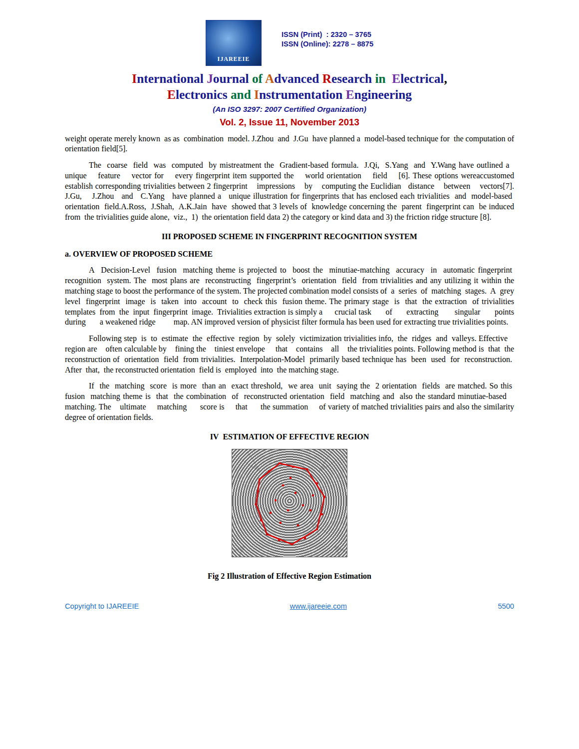ISSN (Print) : 2320 – 3765
ISSN (Online): 2278 – 8875
International Journal of Advanced Research in Electrical,
Electronics and Instrumentation Engineering
(An ISO 3297: 2007 Certified Organization)
Vol. 2, Issue 11, November 2013
weight operate merely known as as combination model. J.Zhou and J.Gu have planned a model-based technique for the computation of orientation field[5].
The coarse field was computed by mistreatment the Gradient-based formula. J.Qi, S.Yang and Y.Wang have outlined a unique feature vector for every fingerprint item supported the world orientation field [6]. These options wereaccustomed establish corresponding trivialities between 2 fingerprint impressions by computing the Euclidian distance between vectors[7]. J.Gu, J.Zhou and C.Yang have planned a unique illustration for fingerprints that has enclosed each trivialities and model-based orientation field.A.Ross, J.Shah, A.K.Jain have showed that 3 levels of knowledge concerning the parent fingerprint can be induced from the trivialities guide alone, viz., 1) the orientation field data 2) the category or kind data and 3) the friction ridge structure [8].
III PROPOSED SCHEME IN FINGERPRINT RECOGNITION SYSTEM
a. OVERVIEW OF PROPOSED SCHEME
A Decision-Level fusion matching theme is projected to boost the minutiae-matching accuracy in automatic fingerprint recognition system. The most plans are reconstructing fingerprint’s orientation field from trivialities and any utilizing it within the matching stage to boost the performance of the system. The projected combination model consists of a series of matching stages. A grey level fingerprint image is taken into account to check this fusion theme. The primary stage is that the extraction of trivialities templates from the input fingerprint image. Trivialities extraction is simply a crucial task of extracting singular points during a weakened ridge map. AN improved version of physicist filter formula has been used for extracting true trivialities points.
Following step is to estimate the effective region by solely victimization trivialities info, the ridges and valleys. Effective region are often calculable by fining the tiniest envelope that contains all the trivialities points. Following method is that the reconstruction of orientation field from trivialities. Interpolation-Model primarily based technique has been used for reconstruction. After that, the reconstructed orientation field is employed into the matching stage.
If the matching score is more than an exact threshold, we area unit saying the 2 orientation fields are matched. So this fusion matching theme is that the combination of reconstructed orientation field matching and also the standard minutiae-based matching. The ultimate matching score is that the summation of variety of matched trivialities pairs and also the similarity degree of orientation fields.
IV ESTIMATION OF EFFECTIVE REGION
Fig 2 Illustration of Effective Region Estimation
Copyright to IJAREEIE www.ijareeie.com 5500